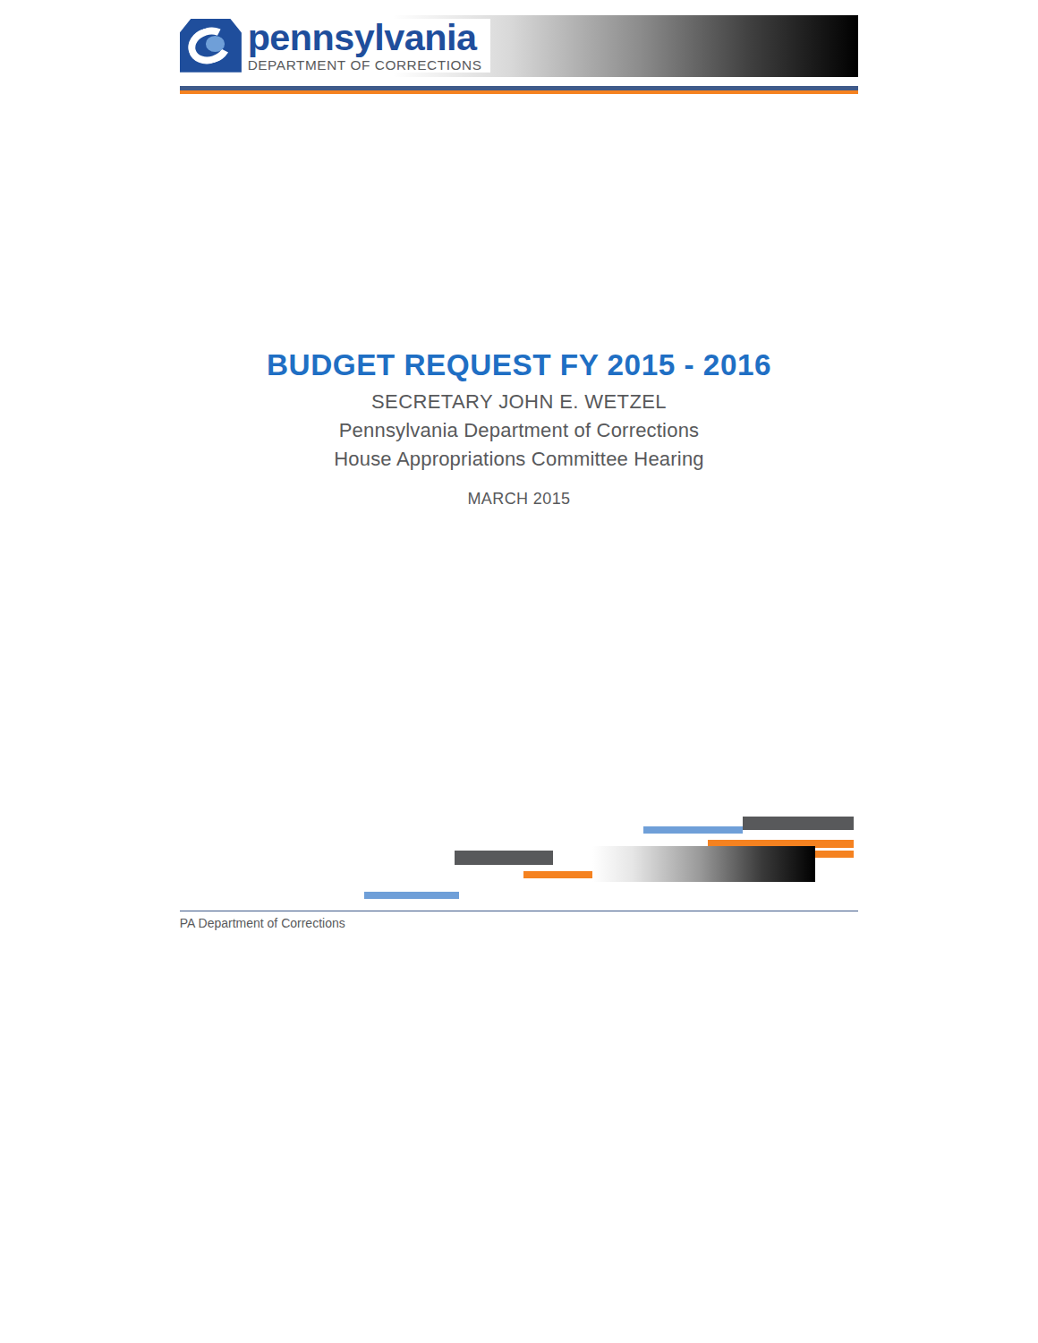pennsylvania DEPARTMENT OF CORRECTIONS
BUDGET REQUEST FY 2015 - 2016
SECRETARY JOHN E. WETZEL
Pennsylvania Department of Corrections
House Appropriations Committee Hearing
MARCH 2015
PA Department of Corrections